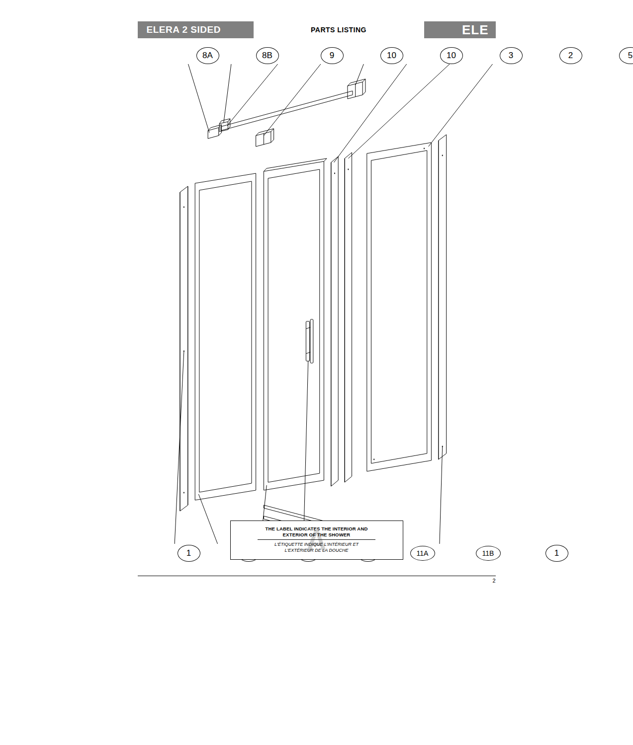ELERA 2 SIDED
PARTS LISTING
ELE
8A
8B
9
10
10
3
2
5
1
6
4
7
11A
11B
1
A
THE LABEL INDICATES THE INTERIOR AND
EXTERIOR OF THE SHOWER
L'ÉTIQUETTE INDIQUE L'INTÉRIEUR ET
L'EXTÉRIEUR DE LA DOUCHE
2